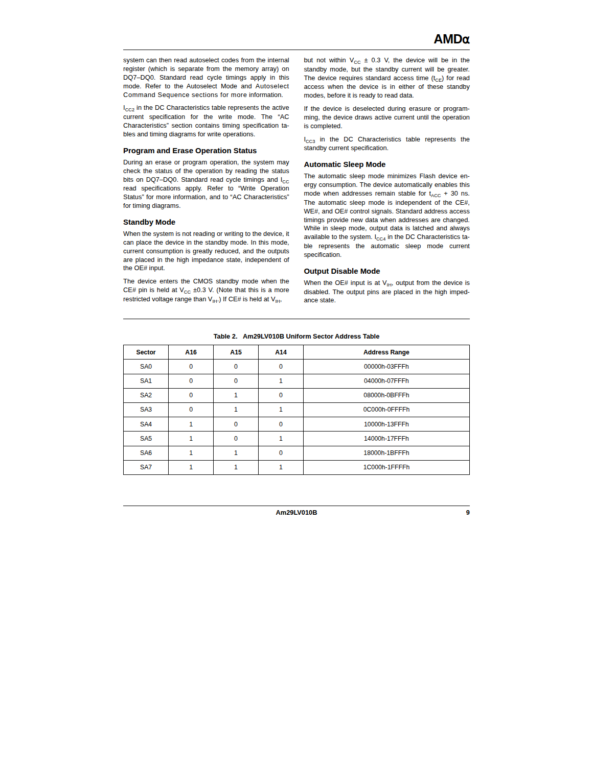AMD⍺
system can then read autoselect codes from the internal register (which is separate from the memory array) on DQ7–DQ0. Standard read cycle timings apply in this mode. Refer to the Autoselect Mode and Autoselect Command Sequence sections for more information.
ICC2 in the DC Characteristics table represents the active current specification for the write mode. The “AC Characteristics” section contains timing specification tables and timing diagrams for write operations.
Program and Erase Operation Status
During an erase or program operation, the system may check the status of the operation by reading the status bits on DQ7–DQ0. Standard read cycle timings and ICC read specifications apply. Refer to “Write Operation Status” for more information, and to “AC Characteristics” for timing diagrams.
Standby Mode
When the system is not reading or writing to the device, it can place the device in the standby mode. In this mode, current consumption is greatly reduced, and the outputs are placed in the high impedance state, independent of the OE# input.
The device enters the CMOS standby mode when the CE# pin is held at VCC ±0.3 V. (Note that this is a more restricted voltage range than VIH.) If CE# is held at VIH,
but not within VCC ± 0.3 V, the device will be in the standby mode, but the standby current will be greater. The device requires standard access time (tCE) for read access when the device is in either of these standby modes, before it is ready to read data.
If the device is deselected during erasure or programming, the device draws active current until the operation is completed.
ICC3 in the DC Characteristics table represents the standby current specification.
Automatic Sleep Mode
The automatic sleep mode minimizes Flash device energy consumption. The device automatically enables this mode when addresses remain stable for tACC + 30 ns. The automatic sleep mode is independent of the CE#, WE#, and OE# control signals. Standard address access timings provide new data when addresses are changed. While in sleep mode, output data is latched and always available to the system. ICC4 in the DC Characteristics table represents the automatic sleep mode current specification.
Output Disable Mode
When the OE# input is at VIH, output from the device is disabled. The output pins are placed in the high impedance state.
Table 2. Am29LV010B Uniform Sector Address Table
| Sector | A16 | A15 | A14 | Address Range |
| --- | --- | --- | --- | --- |
| SA0 | 0 | 0 | 0 | 00000h-03FFFh |
| SA1 | 0 | 0 | 1 | 04000h-07FFFh |
| SA2 | 0 | 1 | 0 | 08000h-0BFFFh |
| SA3 | 0 | 1 | 1 | 0C000h-0FFFFh |
| SA4 | 1 | 0 | 0 | 10000h-13FFFh |
| SA5 | 1 | 0 | 1 | 14000h-17FFFh |
| SA6 | 1 | 1 | 0 | 18000h-1BFFFh |
| SA7 | 1 | 1 | 1 | 1C000h-1FFFFh |
Am29LV010B
9